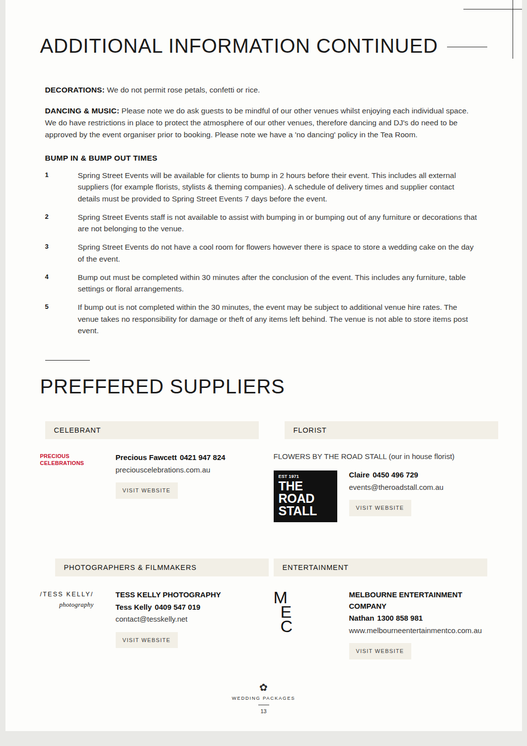Additional Information Continued
DECORATIONS: We do not permit rose petals, confetti or rice.
DANCING & MUSIC: Please note we do ask guests to be mindful of our other venues whilst enjoying each individual space. We do have restrictions in place to protect the atmosphere of our other venues, therefore dancing and DJ's do need to be approved by the event organiser prior to booking. Please note we have a 'no dancing' policy in the Tea Room.
Bump in & bump out times
Spring Street Events will be available for clients to bump in 2 hours before their event. This includes all external suppliers (for example florists, stylists & theming companies). A schedule of delivery times and supplier contact details must be provided to Spring Street Events 7 days before the event.
Spring Street Events staff is not available to assist with bumping in or bumping out of any furniture or decorations that are not belonging to the venue.
Spring Street Events do not have a cool room for flowers however there is space to store a wedding cake on the day of the event.
Bump out must be completed within 30 minutes after the conclusion of the event. This includes any furniture, table settings or floral arrangements.
If bump out is not completed within the 30 minutes, the event may be subject to additional venue hire rates. The venue takes no responsibility for damage or theft of any items left behind. The venue is not able to store items post event.
Preffered Suppliers
Celebrant
Precious
Celebrations
Precious Fawcett 0421 947 824 preciouscelebrations.com.au Visit Website
Florist
FLOWERS BY THE ROAD STALL (our in house florist)
EST 1971 The Road Stall
Claire 0450 496 729 events@theroadstall.com.au Visit Website
Photographers & Filmmakers
/Tess Kelly/ photography
TESS KELLY PHOTOGRAPHY Tess Kelly 0409 547 019 contact@tesskelly.net Visit Website
Entertainment
M E C
MELBOURNE ENTERTAINMENT COMPANY Nathan 1300 858 981 www.melbourneentertainmentco.com.au Visit Website
✿
Wedding Packages
13